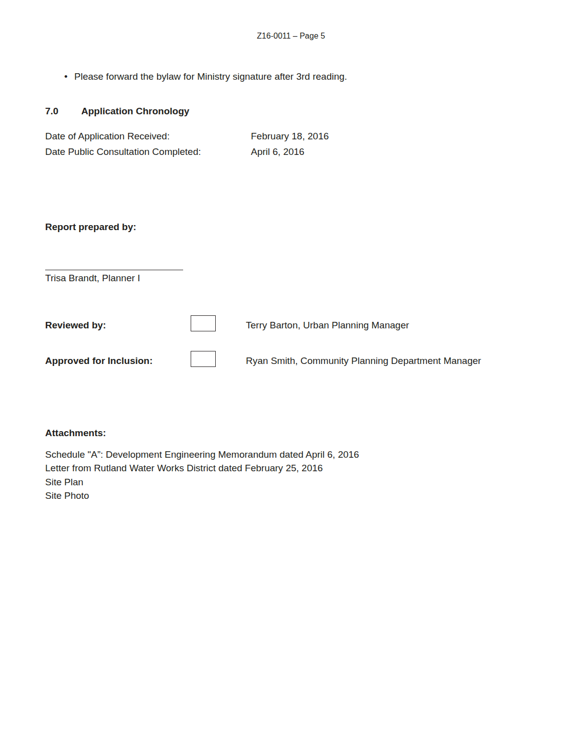Z16-0011 – Page 5
Please forward the bylaw for Ministry signature after 3rd reading.
7.0 Application Chronology
| Date of Application Received: | February 18, 2016 |
| Date Public Consultation Completed: | April 6, 2016 |
Report prepared by:
Trisa Brandt, Planner I
| Reviewed by: | | Terry Barton, Urban Planning Manager |
| Approved for Inclusion: | | Ryan Smith, Community Planning Department Manager |
Attachments:
Schedule "A”: Development Engineering Memorandum dated April 6, 2016
Letter from Rutland Water Works District dated February 25, 2016
Site Plan
Site Photo